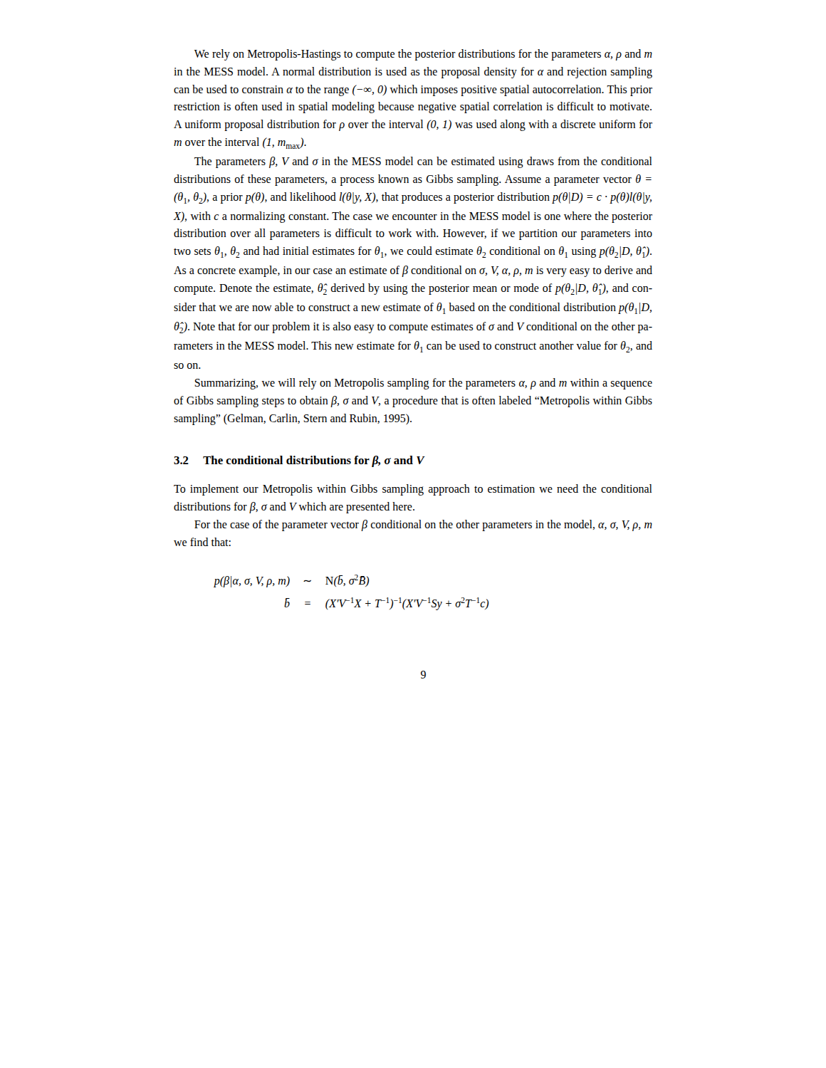We rely on Metropolis-Hastings to compute the posterior distributions for the parameters α, ρ and m in the MESS model. A normal distribution is used as the proposal density for α and rejection sampling can be used to constrain α to the range (−∞, 0) which imposes positive spatial autocorrelation. This prior restriction is often used in spatial modeling because negative spatial correlation is difficult to motivate. A uniform proposal distribution for ρ over the interval (0, 1) was used along with a discrete uniform for m over the interval (1, mmax).
The parameters β, V and σ in the MESS model can be estimated using draws from the conditional distributions of these parameters, a process known as Gibbs sampling. Assume a parameter vector θ = (θ1, θ2), a prior p(θ), and likelihood l(θ|y, X), that produces a posterior distribution p(θ|D) = c · p(θ)l(θ|y, X), with c a normalizing constant. The case we encounter in the MESS model is one where the posterior distribution over all parameters is difficult to work with. However, if we partition our parameters into two sets θ1, θ2 and had initial estimates for θ1, we could estimate θ2 conditional on θ1 using p(θ2|D, θ̂1). As a concrete example, in our case an estimate of β conditional on σ, V, α, ρ, m is very easy to derive and compute. Denote the estimate, θ̂2 derived by using the posterior mean or mode of p(θ2|D, θ̂1), and consider that we are now able to construct a new estimate of θ1 based on the conditional distribution p(θ1|D, θ̂2). Note that for our problem it is also easy to compute estimates of σ and V conditional on the other parameters in the MESS model. This new estimate for θ1 can be used to construct another value for θ2, and so on.
Summarizing, we will rely on Metropolis sampling for the parameters α, ρ and m within a sequence of Gibbs sampling steps to obtain β, σ and V, a procedure that is often labeled “Metropolis within Gibbs sampling” (Gelman, Carlin, Stern and Rubin, 1995).
3.2 The conditional distributions for β, σ and V
To implement our Metropolis within Gibbs sampling approach to estimation we need the conditional distributions for β, σ and V which are presented here.
For the case of the parameter vector β conditional on the other parameters in the model, α, σ, V, ρ, m we find that:
| p(β/α, σ, V, ρ, m) | ∼ | N (b̄, σ 2 B̄) |
| b̄ | = | (X′V −1 X + T −1 ) −1 (X′V −1 Sy + σ 2 T −1 c) |
9